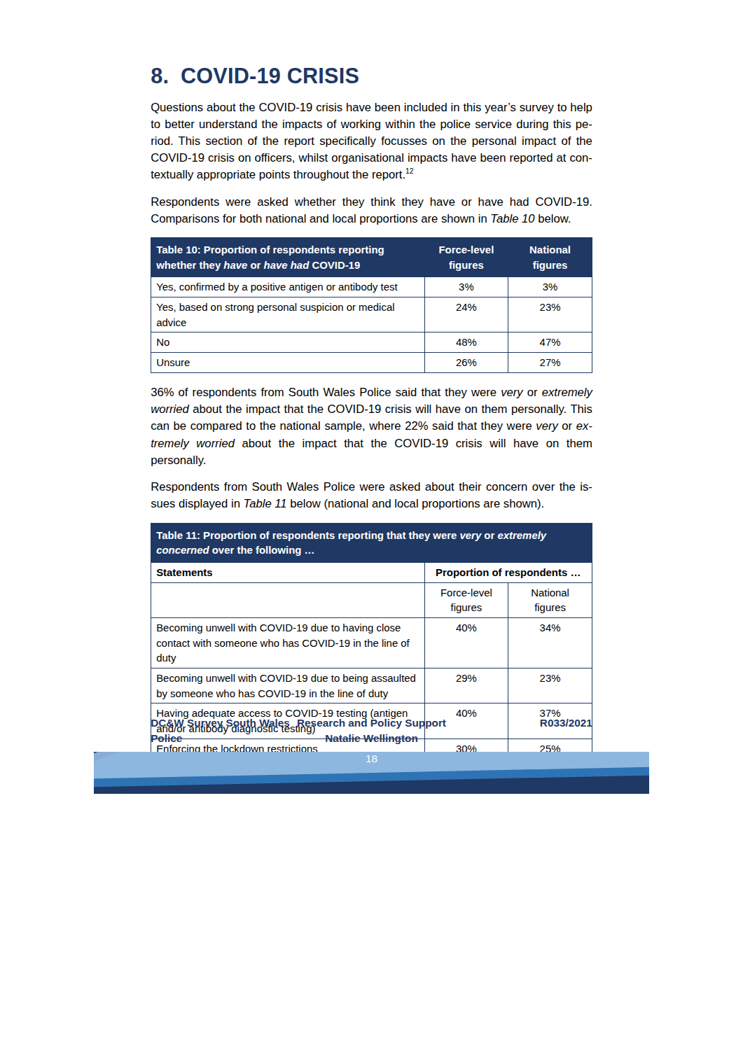8. COVID-19 CRISIS
Questions about the COVID-19 crisis have been included in this year’s survey to help to better understand the impacts of working within the police service during this period. This section of the report specifically focusses on the personal impact of the COVID-19 crisis on officers, whilst organisational impacts have been reported at contextually appropriate points throughout the report.12
Respondents were asked whether they think they have or have had COVID-19. Comparisons for both national and local proportions are shown in Table 10 below.
| Table 10: Proportion of respondents reporting whether they have or have had COVID-19 | Force-level figures | National figures |
| Yes, confirmed by a positive antigen or antibody test | 3% | 3% |
| Yes, based on strong personal suspicion or medical advice | 24% | 23% |
| No | 48% | 47% |
| Unsure | 26% | 27% |
36% of respondents from South Wales Police said that they were very or extremely worried about the impact that the COVID-19 crisis will have on them personally. This can be compared to the national sample, where 22% said that they were very or extremely worried about the impact that the COVID-19 crisis will have on them personally.
Respondents from South Wales Police were asked about their concern over the issues displayed in Table 11 below (national and local proportions are shown).
| Table 11: Proportion of respondents reporting that they were very or extremely concerned over the following … |
| Statements | Proportion of respondents … |
| | Force-level figures | National figures |
| Becoming unwell with COVID-19 due to having close contact with someone who has COVID-19 in the line of duty | 40% | 34% |
| Becoming unwell with COVID-19 due to being assaulted by someone who has COVID-19 in the line of duty | 29% | 23% |
| Having adequate access to COVID-19 testing (antigen and/or antibody diagnostic testing) | 40% | 37% |
| Enforcing the lockdown restrictions | 30% | 25% |
12 For more information please see the introduction to this report on page 3.
DC&W Survey South Wales Police
Research and Policy Support
Natalie Wellington
R033/2021
18